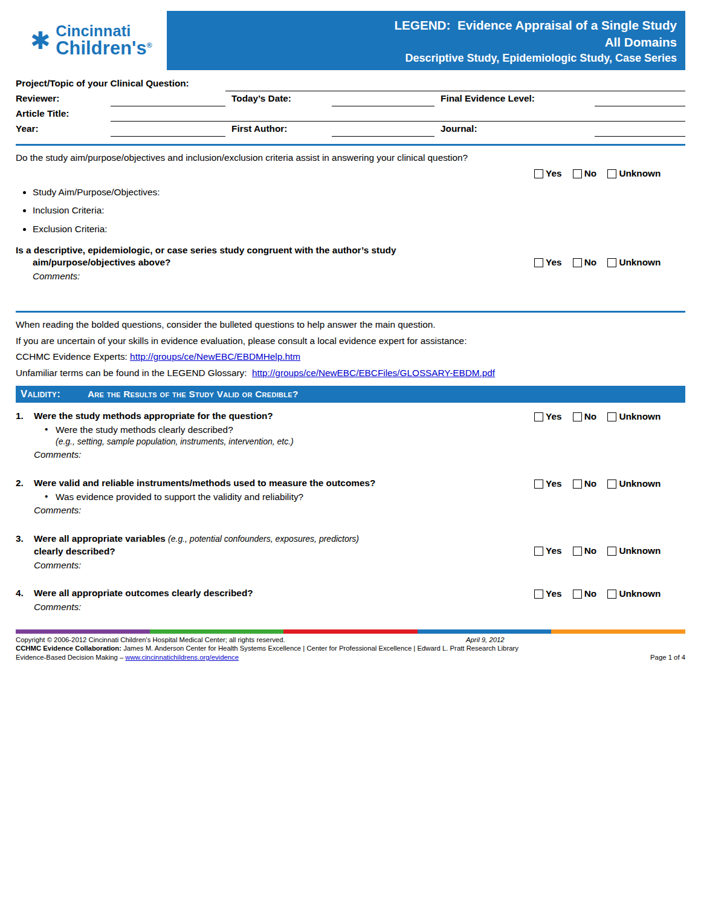✱
Cincinnati
Children's®
LEGEND: Evidence Appraisal of a Single Study
All Domains
Descriptive Study, Epidemiologic Study, Case Series
| Project/Topic of your Clinical Question: | |
| Reviewer: | | Today’s Date: | | Final Evidence Level: | |
| Article Title: | |
| Year: | | First Author: | | Journal: | |
Do the study aim/purpose/objectives and inclusion/exclusion criteria assist in answering your clinical question?
Yes No Unknown
Study Aim/Purpose/Objectives:
Inclusion Criteria:
Exclusion Criteria:
Is a descriptive, epidemiologic, or case series study congruent with the author’s study
aim/purpose/objectives above?
Comments:
Yes No Unknown
When reading the bolded questions, consider the bulleted questions to help answer the main question.
If you are uncertain of your skills in evidence evaluation, please consult a local evidence expert for assistance:
CCHMC Evidence Experts: http://groups/ce/NewEBC/EBDMHelp.htm
Unfamiliar terms can be found in the LEGEND Glossary: http://groups/ce/NewEBC/EBCFiles/GLOSSARY-EBDM.pdf
Validity: Are the Results of the Study Valid or Credible?
Were the study methods appropriate for the question?
Were the study methods clearly described?
(e.g., setting, sample population, instruments, intervention, etc.)
Comments:
Yes No Unknown
Were valid and reliable instruments/methods used to measure the outcomes?
Was evidence provided to support the validity and reliability?
Comments:
Yes No Unknown
Were all appropriate variables (e.g., potential confounders, exposures, predictors)
clearly described?
Comments:
Yes No Unknown
Were all appropriate outcomes clearly described?
Comments:
Yes No Unknown
Copyright © 2006-2012 Cincinnati Children's Hospital Medical Center; all rights reserved.
April 9, 2012
CCHMC Evidence Collaboration: James M. Anderson Center for Health Systems Excellence | Center for Professional Excellence | Edward L. Pratt Research Library
Evidence-Based Decision Making – www.cincinnatichildrens.org/evidence
Page 1 of 4